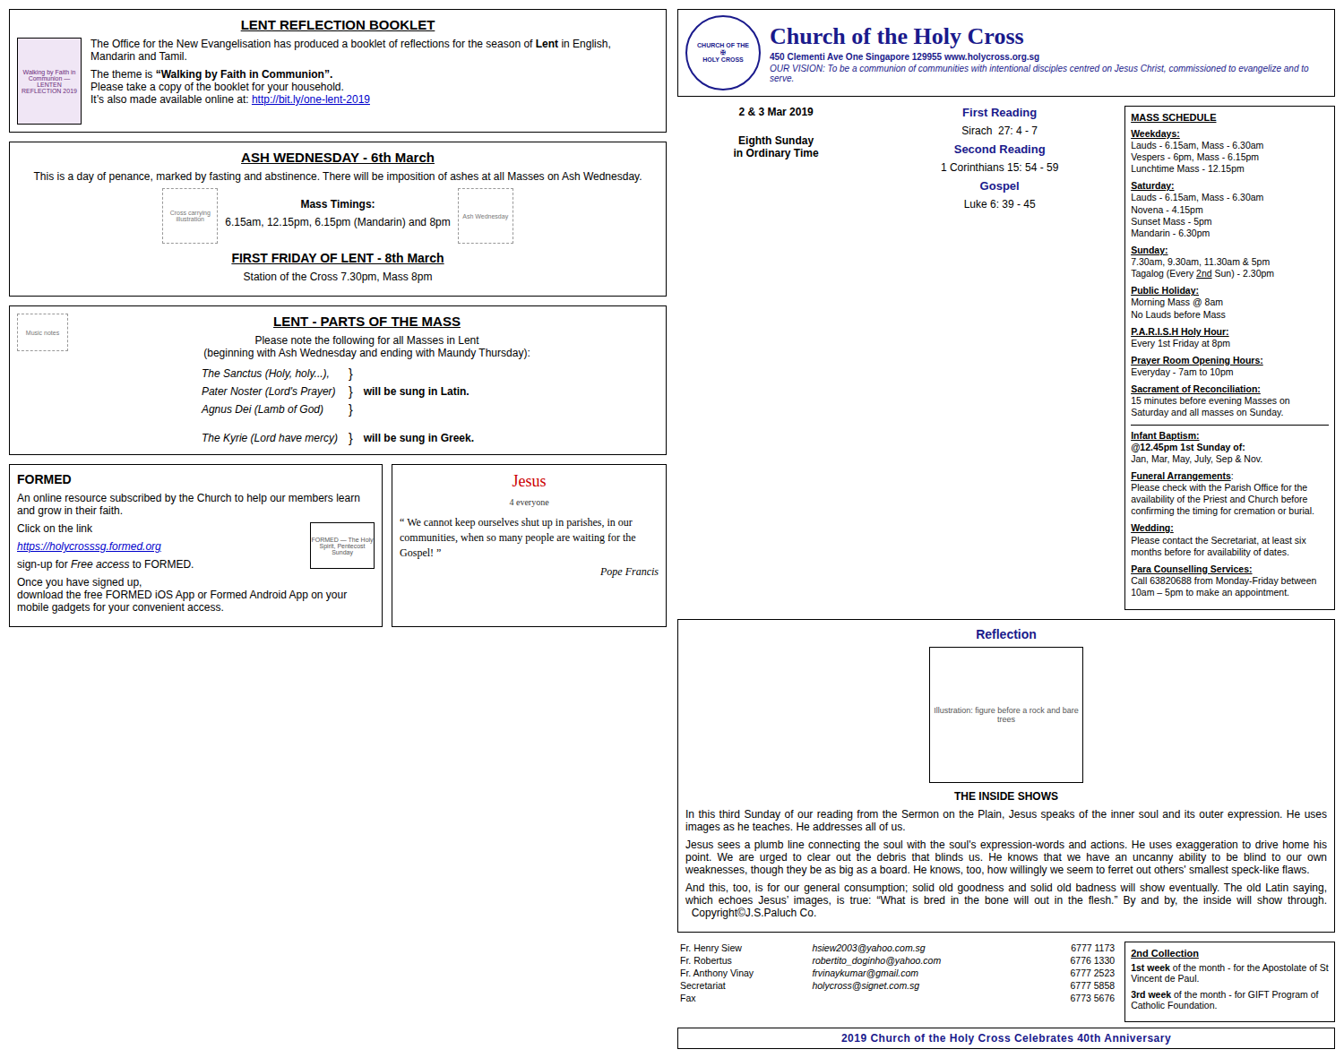LENT REFLECTION BOOKLET
Walking by Faith in Communion — LENTEN REFLECTION 2019
The Office for the New Evangelisation has produced a booklet of reflections for the season of Lent in English, Mandarin and Tamil.
The theme is “Walking by Faith in Communion”.
Please take a copy of the booklet for your household.
It’s also made available online at: http://bit.ly/one-lent-2019
ASH WEDNESDAY - 6th March
This is a day of penance, marked by fasting and abstinence. There will be imposition of ashes at all Masses on Ash Wednesday.
Cross carrying illustration
Mass Timings:
6.15am, 12.15pm, 6.15pm (Mandarin) and 8pm
Ash Wednesday
FIRST FRIDAY OF LENT - 8th March
Station of the Cross 7.30pm, Mass 8pm
Music notes
LENT - PARTS OF THE MASS
Please note the following for all Masses in Lent
(beginning with Ash Wednesday and ending with Maundy Thursday):
| The Sanctus (Holy, holy...), | } | will be sung in Latin. |
| Pater Noster (Lord's Prayer) | } |
| Agnus Dei (Lamb of God) | } |
| The Kyrie (Lord have mercy) | } | will be sung in Greek. |
FORMED
An online resource subscribed by the Church to help our members learn and grow in their faith.
FORMED — The Holy Spirit, Pentecost Sunday
Click on the link
https://holycrosssg.formed.org
sign-up for Free access to FORMED.
Once you have signed up,
download the free FORMED iOS App or Formed Android App on your mobile gadgets for your convenient access.
Jesus
4 everyone
“ We cannot keep ourselves shut up in parishes, in our communities, when so many people are waiting for the Gospel! ”
Pope Francis
CHURCH OF THE
✠
HOLY CROSS
Church of the Holy Cross
450 Clementi Ave One Singapore 129955 www.holycross.org.sg
OUR VISION: To be a communion of communities with intentional disciples centred on Jesus Christ, commissioned to evangelize and to serve.
2 & 3 Mar 2019
Eighth Sunday
in Ordinary Time
First Reading
Sirach 27: 4 - 7
Second Reading
1 Corinthians 15: 54 - 59
Gospel
Luke 6: 39 - 45
MASS SCHEDULE
Weekdays:
Lauds - 6.15am, Mass - 6.30am
Vespers - 6pm, Mass - 6.15pm
Lunchtime Mass - 12.15pm
Saturday:
Lauds - 6.15am, Mass - 6.30am
Novena - 4.15pm
Sunset Mass - 5pm
Mandarin - 6.30pm
Sunday:
7.30am, 9.30am, 11.30am & 5pm
Tagalog (Every 2nd Sun) - 2.30pm
Public Holiday:
Morning Mass @ 8am
No Lauds before Mass
P.A.R.I.S.H Holy Hour:
Every 1st Friday at 8pm
Prayer Room Opening Hours:
Everyday - 7am to 10pm
Sacrament of Reconciliation:
15 minutes before evening Masses on Saturday and all masses on Sunday.
Infant Baptism:
@12.45pm 1st Sunday of:
Jan, Mar, May, July, Sep & Nov.
Funeral Arrangements:
Please check with the Parish Office for the availability of the Priest and Church before confirming the timing for cremation or burial.
Wedding:
Please contact the Secretariat, at least six months before for availability of dates.
Para Counselling Services:
Call 63820688 from Monday-Friday between 10am – 5pm to make an appointment.
Reflection
Illustration: figure before a rock and bare trees
THE INSIDE SHOWS
In this third Sunday of our reading from the Sermon on the Plain, Jesus speaks of the inner soul and its outer expression. He uses images as he teaches. He addresses all of us.
Jesus sees a plumb line connecting the soul with the soul's expression-words and actions. He uses exaggeration to drive home his point. We are urged to clear out the debris that blinds us. He knows that we have an uncanny ability to be blind to our own weaknesses, though they be as big as a board. He knows, too, how willingly we seem to ferret out others' smallest speck-like flaws.
And this, too, is for our general consumption; solid old goodness and solid old badness will show eventually. The old Latin saying, which echoes Jesus’ images, is true: “What is bred in the bone will out in the flesh.” By and by, the inside will show through. Copyright©J.S.Paluch Co.
| Fr. Henry Siew | hsiew2003@yahoo.com.sg | 6777 1173 |
| Fr. Robertus | robertito_doginho@yahoo.com | 6776 1330 |
| Fr. Anthony Vinay | frvinaykumar@gmail.com | 6777 2523 |
| Secretariat | holycross@signet.com.sg | 6777 5858 |
| Fax | | 6773 5676 |
2nd Collection
1st week of the month - for the Apostolate of St Vincent de Paul.
3rd week of the month - for GIFT Program of Catholic Foundation.
2019 Church of the Holy Cross Celebrates 40th Anniversary